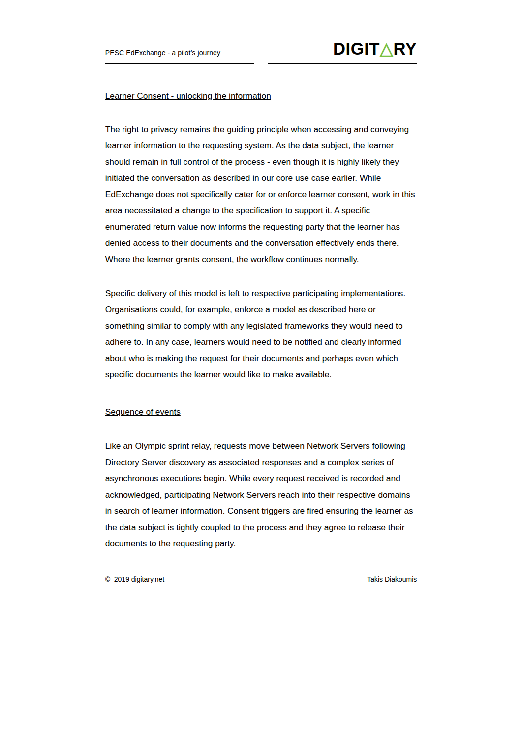PESC EdExchange - a pilot’s journey
DIGIT△RY
Learner Consent - unlocking the information
The right to privacy remains the guiding principle when accessing and conveying learner information to the requesting system. As the data subject, the learner should remain in full control of the process - even though it is highly likely they initiated the conversation as described in our core use case earlier. While EdExchange does not specifically cater for or enforce learner consent, work in this area necessitated a change to the specification to support it. A specific enumerated return value now informs the requesting party that the learner has denied access to their documents and the conversation effectively ends there. Where the learner grants consent, the workflow continues normally.
Specific delivery of this model is left to respective participating implementations. Organisations could, for example, enforce a model as described here or something similar to comply with any legislated frameworks they would need to adhere to. In any case, learners would need to be notified and clearly informed about who is making the request for their documents and perhaps even which specific documents the learner would like to make available.
Sequence of events
Like an Olympic sprint relay, requests move between Network Servers following Directory Server discovery as associated responses and a complex series of asynchronous executions begin. While every request received is recorded and acknowledged, participating Network Servers reach into their respective domains in search of learner information. Consent triggers are fired ensuring the learner as the data subject is tightly coupled to the process and they agree to release their documents to the requesting party.
© 2019 digitary.net
Takis Diakoumis